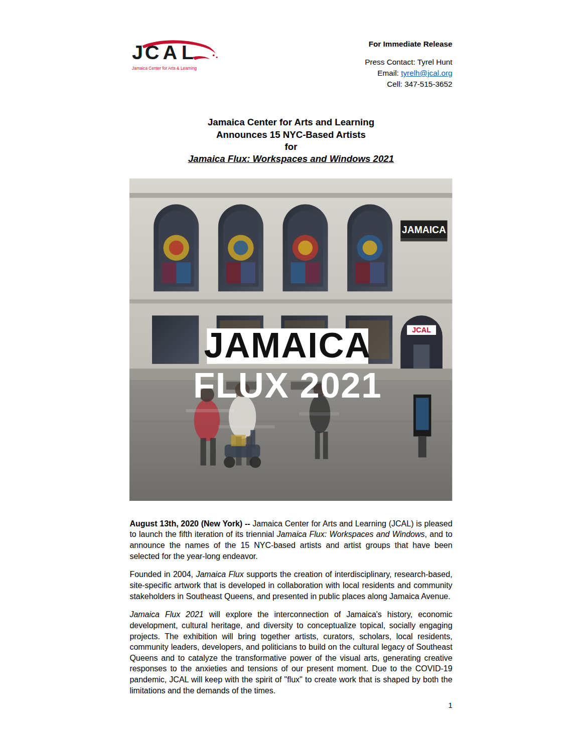J C A L Jamaica Center for Arts & Learning
For Immediate Release
Press Contact: Tyrel Hunt
Email: tyrelh@jcal.org
Cell: 347-515-3652
Jamaica Center for Arts and Learning
Announces 15 NYC-Based Artists
for
Jamaica Flux: Workspaces and Windows 2021
JAMAICA JCAL JAMAICA FLUX 2021
August 13th, 2020 (New York) -- Jamaica Center for Arts and Learning (JCAL) is pleased to launch the fifth iteration of its triennial Jamaica Flux: Workspaces and Windows, and to announce the names of the 15 NYC-based artists and artist groups that have been selected for the year-long endeavor.
Founded in 2004, Jamaica Flux supports the creation of interdisciplinary, research-based, site-specific artwork that is developed in collaboration with local residents and community stakeholders in Southeast Queens, and presented in public places along Jamaica Avenue.
Jamaica Flux 2021 will explore the interconnection of Jamaica's history, economic development, cultural heritage, and diversity to conceptualize topical, socially engaging projects. The exhibition will bring together artists, curators, scholars, local residents, community leaders, developers, and politicians to build on the cultural legacy of Southeast Queens and to catalyze the transformative power of the visual arts, generating creative responses to the anxieties and tensions of our present moment. Due to the COVID-19 pandemic, JCAL will keep with the spirit of "flux" to create work that is shaped by both the limitations and the demands of the times.
1